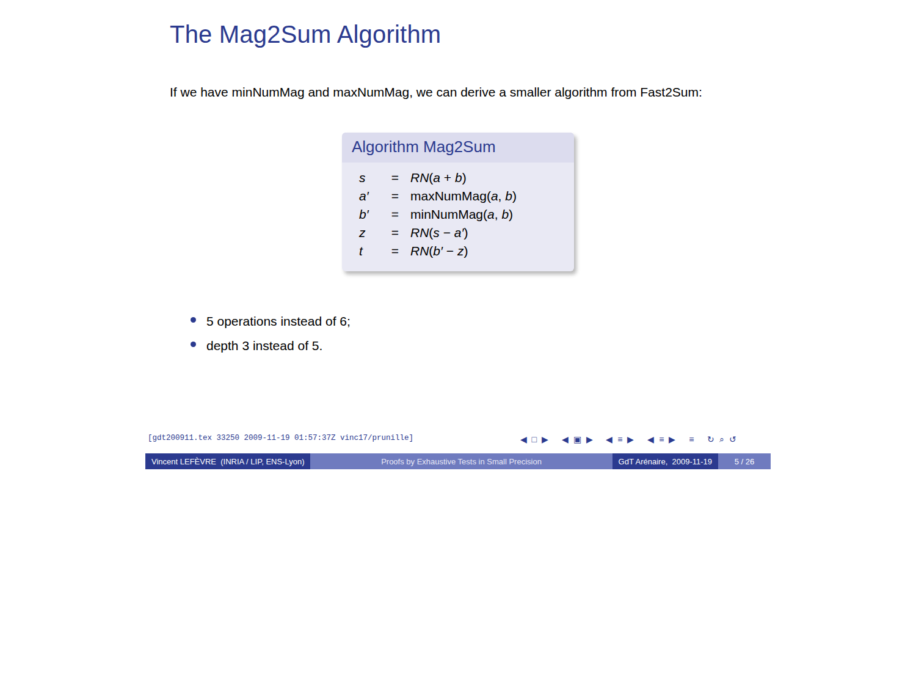The Mag2Sum Algorithm
If we have minNumMag and maxNumMag, we can derive a smaller algorithm from Fast2Sum:
Algorithm Mag2Sum
| s | = | RN ( a + b ) |
| a′ | = | maxNumMag ( a , b ) |
| b′ | = | minNumMag ( a , b ) |
| z | = | RN ( s − a′ ) |
| t | = | RN ( b′ − z ) |
5 operations instead of 6;
depth 3 instead of 5.
[gdt200911.tex 33250 2009-11-19 01:57:37Z vinc17/prunille]
◀ □ ▶ ◀ ▣ ▶ ◀ ≡ ▶ ◀ ≡ ▶ ≡ ↻ ⌕ ↺
Vincent LEFÈVRE (INRIA / LIP, ENS-Lyon)
Proofs by Exhaustive Tests in Small Precision
GdT Arénaire, 2009-11-19
5 / 26